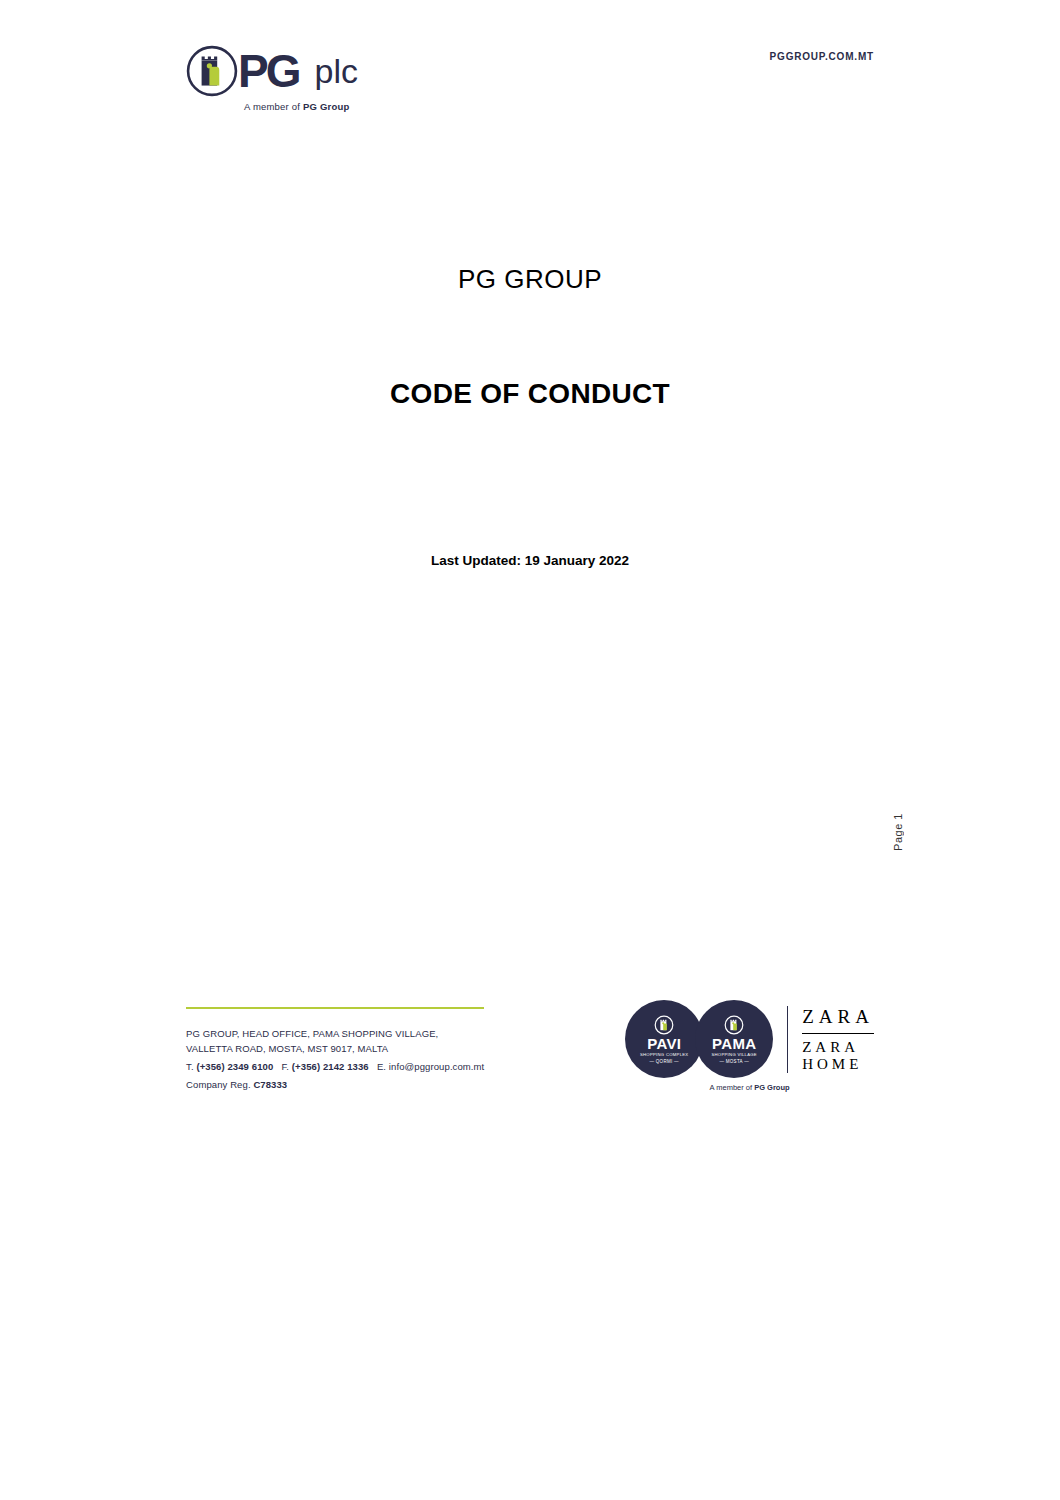PG plc
A member of PG Group
PGGROUP.COM.MT
PG GROUP
CODE OF CONDUCT
Last Updated: 19 January 2022
Page 1
PG GROUP, HEAD OFFICE, PAMA SHOPPING VILLAGE,
VALLETTA ROAD, MOSTA, MST 9017, MALTA
T. (+356) 2349 6100 F. (+356) 2142 1336 E. info@pggroup.com.mt
Company Reg. C78333
PAVI
SHOPPING COMPLEX
— QORMI —
PAMA
SHOPPING VILLAGE
— MOSTA —
ZARA
ZARA
HOME
A member of PG Group